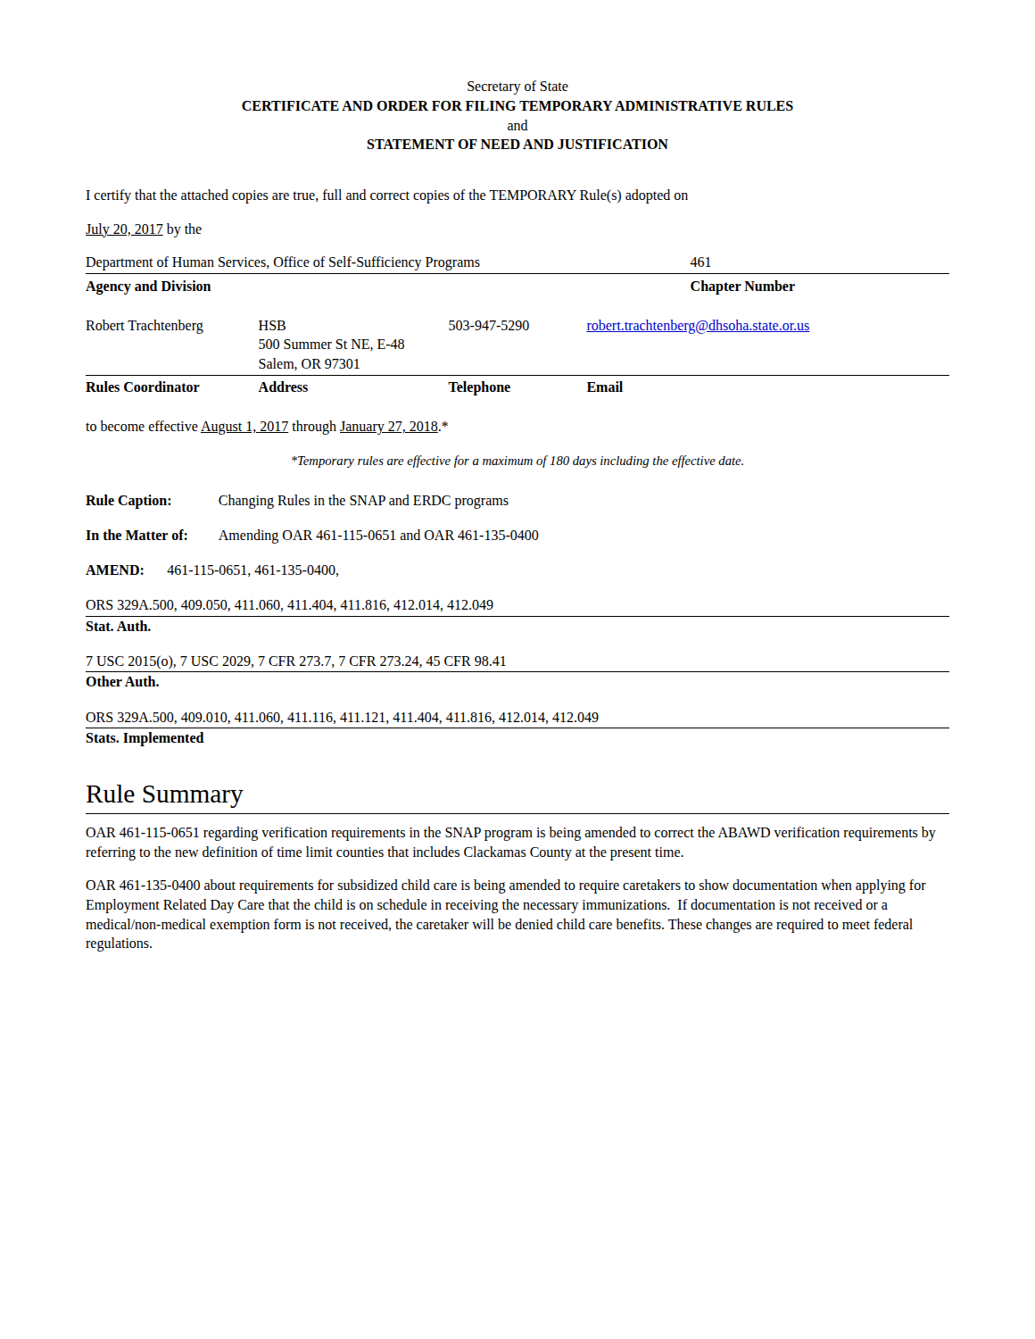Secretary of State
CERTIFICATE AND ORDER FOR FILING TEMPORARY ADMINISTRATIVE RULES
and
STATEMENT OF NEED AND JUSTIFICATION
I certify that the attached copies are true, full and correct copies of the TEMPORARY Rule(s) adopted on
July 20, 2017 by the
| Department of Human Services, Office of Self-Sufficiency Programs | 461 |
| Agency and Division | Chapter Number |
| Robert Trachtenberg | HSB 500 Summer St NE, E-48 Salem, OR 97301 | 503-947-5290 | robert.trachtenberg@dhsoha.state.or.us |
| Rules Coordinator | Address | Telephone | Email |
to become effective August 1, 2017 through January 27, 2018.*
*Temporary rules are effective for a maximum of 180 days including the effective date.
Rule Caption: Changing Rules in the SNAP and ERDC programs
In the Matter of: Amending OAR 461-115-0651 and OAR 461-135-0400
AMEND: 461-115-0651, 461-135-0400,
ORS 329A.500, 409.050, 411.060, 411.404, 411.816, 412.014, 412.049
Stat. Auth.
7 USC 2015(o), 7 USC 2029, 7 CFR 273.7, 7 CFR 273.24, 45 CFR 98.41
Other Auth.
ORS 329A.500, 409.010, 411.060, 411.116, 411.121, 411.404, 411.816, 412.014, 412.049
Stats. Implemented
Rule Summary
OAR 461-115-0651 regarding verification requirements in the SNAP program is being amended to correct the ABAWD verification requirements by referring to the new definition of time limit counties that includes Clackamas County at the present time.
OAR 461-135-0400 about requirements for subsidized child care is being amended to require caretakers to show documentation when applying for Employment Related Day Care that the child is on schedule in receiving the necessary immunizations. If documentation is not received or a medical/non-medical exemption form is not received, the caretaker will be denied child care benefits. These changes are required to meet federal regulations.